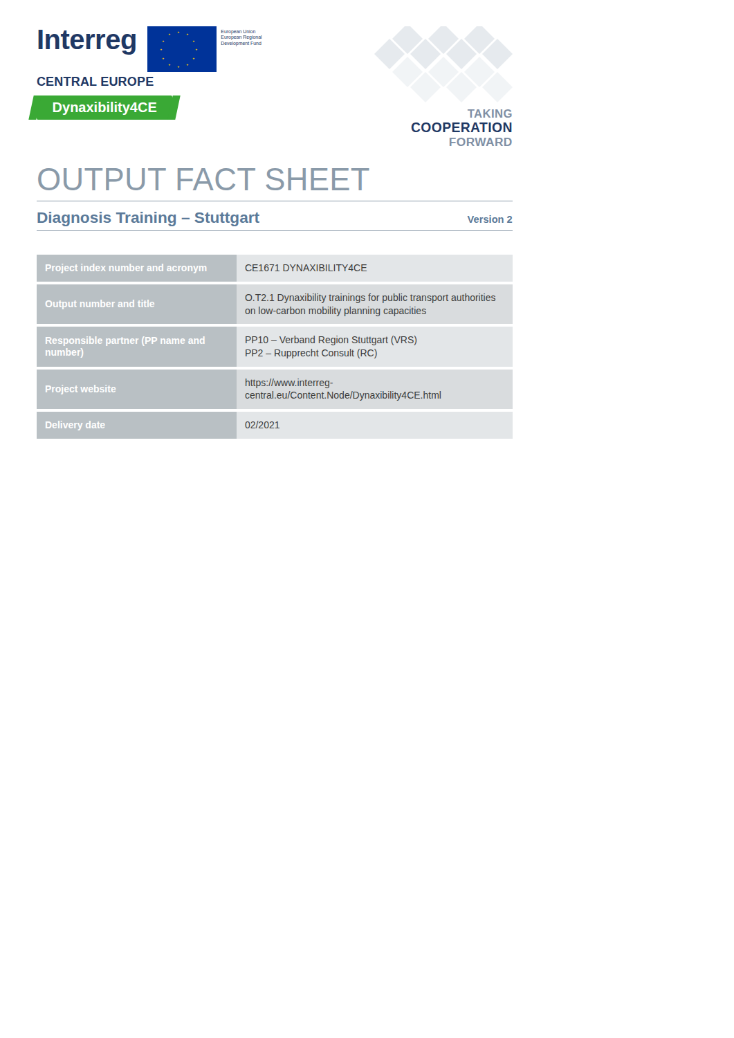Interreg
★ ★ ★ ★ ★ ★ ★ ★ ★ ★ ★ ★
European Union
European Regional
Development Fund
CENTRAL EUROPE
Dynaxibility4CE
TAKING
COOPERATION
FORWARD
OUTPUT FACT SHEET
Diagnosis Training – Stuttgart
Version 2
| Project index number and acronym | CE1671 DYNAXIBILITY4CE |
| Output number and title | O.T2.1 Dynaxibility trainings for public transport authorities on low-carbon mobility planning capacities |
| Responsible partner (PP name and number) | PP10 – Verband Region Stuttgart (VRS) PP2 – Rupprecht Consult (RC) |
| Project website | https://www.interreg-central.eu/Content.Node/Dynaxibility4CE.html |
| Delivery date | 02/2021 |